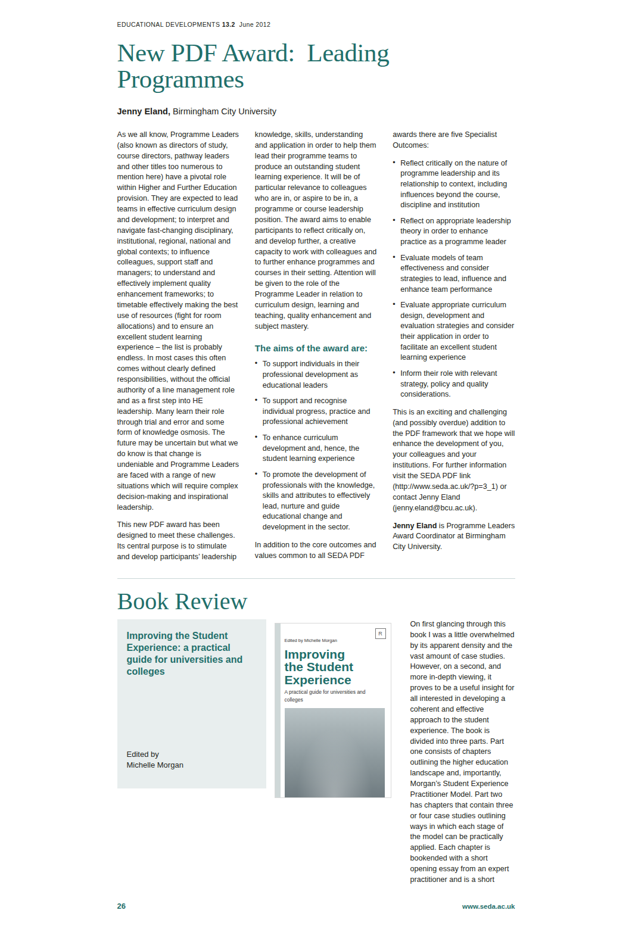EDUCATIONAL DEVELOPMENTS 13.2 June 2012
New PDF Award: Leading Programmes
Jenny Eland, Birmingham City University
As we all know, Programme Leaders (also known as directors of study, course directors, pathway leaders and other titles too numerous to mention here) have a pivotal role within Higher and Further Education provision. They are expected to lead teams in effective curriculum design and development; to interpret and navigate fast-changing disciplinary, institutional, regional, national and global contexts; to influence colleagues, support staff and managers; to understand and effectively implement quality enhancement frameworks; to timetable effectively making the best use of resources (fight for room allocations) and to ensure an excellent student learning experience – the list is probably endless. In most cases this often comes without clearly defined responsibilities, without the official authority of a line management role and as a first step into HE leadership. Many learn their role through trial and error and some form of knowledge osmosis. The future may be uncertain but what we do know is that change is undeniable and Programme Leaders are faced with a range of new situations which will require complex decision-making and inspirational leadership.
This new PDF award has been designed to meet these challenges. Its central purpose is to stimulate and develop participants’ leadership knowledge, skills, understanding and application in order to help them lead their programme teams to produce an outstanding student learning experience. It will be of particular relevance to colleagues who are in, or aspire to be in, a programme or course leadership position. The award aims to enable participants to reflect critically on, and develop further, a creative capacity to work with colleagues and to further enhance programmes and courses in their setting. Attention will be given to the role of the Programme Leader in relation to curriculum design, learning and teaching, quality enhancement and subject mastery.
The aims of the award are:
To support individuals in their professional development as educational leaders
To support and recognise individual progress, practice and professional achievement
To enhance curriculum development and, hence, the student learning experience
To promote the development of professionals with the knowledge, skills and attributes to effectively lead, nurture and guide educational change and development in the sector.
In addition to the core outcomes and values common to all SEDA PDF awards there are five Specialist Outcomes:
Reflect critically on the nature of programme leadership and its relationship to context, including influences beyond the course, discipline and institution
Reflect on appropriate leadership theory in order to enhance practice as a programme leader
Evaluate models of team effectiveness and consider strategies to lead, influence and enhance team performance
Evaluate appropriate curriculum design, development and evaluation strategies and consider their application in order to facilitate an excellent student learning experience
Inform their role with relevant strategy, policy and quality considerations.
This is an exciting and challenging (and possibly overdue) addition to the PDF framework that we hope will enhance the development of you, your colleagues and your institutions. For further information visit the SEDA PDF link (http://www.seda.ac.uk/?p=3_1) or contact Jenny Eland (jenny.eland@bcu.ac.uk).
Jenny Eland is Programme Leaders Award Coordinator at Birmingham City University.
Book Review
Improving the Student Experience: a practical guide for universities and colleges
Edited by
Michelle Morgan
R
R
Edited by Michelle Morgan
Improving
the Student
Experience
A practical guide for universities and colleges
On first glancing through this book I was a little overwhelmed by its apparent density and the vast amount of case studies. However, on a second, and more in-depth viewing, it proves to be a useful insight for all interested in developing a coherent and effective approach to the student experience. The book is divided into three parts. Part one consists of chapters outlining the higher education landscape and, importantly, Morgan’s Student Experience Practitioner Model. Part two has chapters that contain three or four case studies outlining ways in which each stage of the model can be practically applied. Each chapter is bookended with a short opening essay from an expert practitioner and is a short
26
www.seda.ac.uk